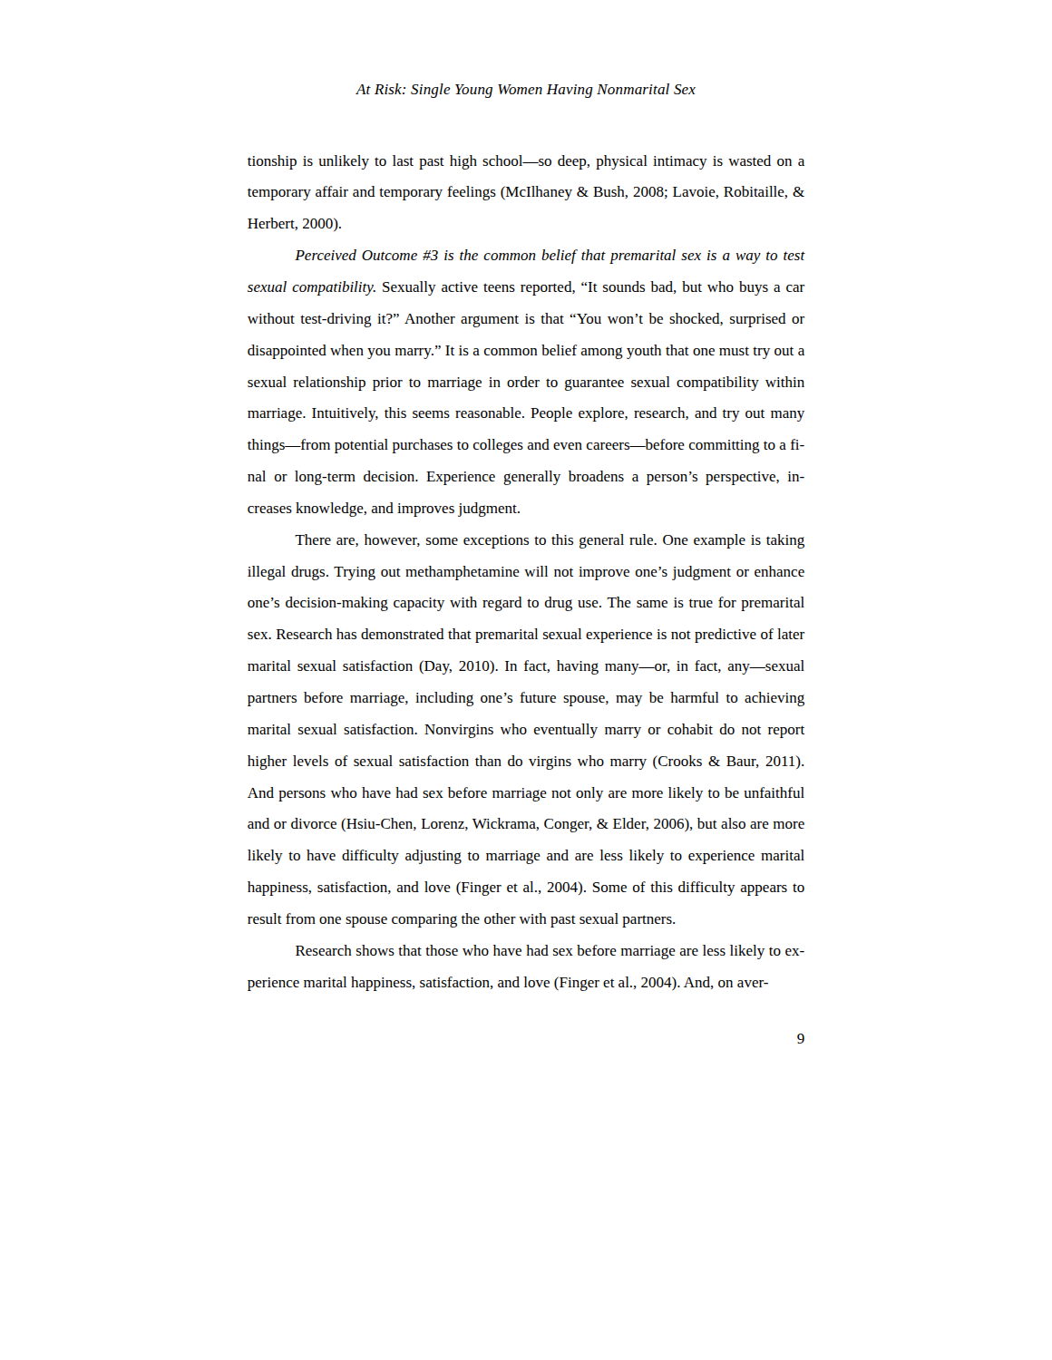At Risk: Single Young Women Having Nonmarital Sex
tionship is unlikely to last past high school—so deep, physical intimacy is wasted on a temporary affair and temporary feelings (McIlhaney & Bush, 2008; Lavoie, Robitaille, & Herbert, 2000).
Perceived Outcome #3 is the common belief that premarital sex is a way to test sexual compatibility. Sexually active teens reported, “It sounds bad, but who buys a car without test-driving it?” Another argument is that “You won’t be shocked, surprised or disappointed when you marry.” It is a common belief among youth that one must try out a sexual relationship prior to marriage in order to guarantee sexual compatibility within marriage. Intuitively, this seems reasonable. People explore, research, and try out many things—from potential purchases to colleges and even careers—before committing to a final or long-term decision. Experience generally broadens a person’s perspective, increases knowledge, and improves judgment.
There are, however, some exceptions to this general rule. One example is taking illegal drugs. Trying out methamphetamine will not improve one’s judgment or enhance one’s decision-making capacity with regard to drug use. The same is true for premarital sex. Research has demonstrated that premarital sexual experience is not predictive of later marital sexual satisfaction (Day, 2010). In fact, having many—or, in fact, any—sexual partners before marriage, including one’s future spouse, may be harmful to achieving marital sexual satisfaction. Nonvirgins who eventually marry or cohabit do not report higher levels of sexual satisfaction than do virgins who marry (Crooks & Baur, 2011). And persons who have had sex before marriage not only are more likely to be unfaithful and or divorce (Hsiu-Chen, Lorenz, Wickrama, Conger, & Elder, 2006), but also are more likely to have difficulty adjusting to marriage and are less likely to experience marital happiness, satisfaction, and love (Finger et al., 2004). Some of this difficulty appears to result from one spouse comparing the other with past sexual partners.
Research shows that those who have had sex before marriage are less likely to experience marital happiness, satisfaction, and love (Finger et al., 2004). And, on aver-
9